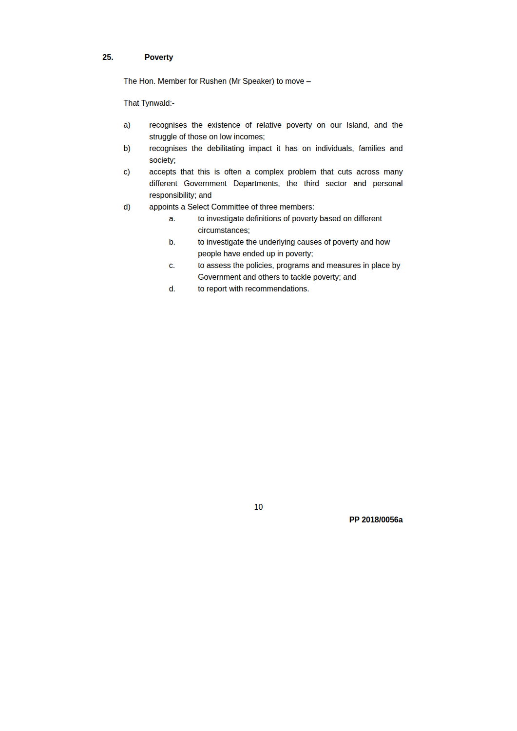25. Poverty
The Hon. Member for Rushen (Mr Speaker) to move –
That Tynwald:-
a) recognises the existence of relative poverty on our Island, and the struggle of those on low incomes;
b) recognises the debilitating impact it has on individuals, families and society;
c) accepts that this is often a complex problem that cuts across many different Government Departments, the third sector and personal responsibility; and
d) appoints a Select Committee of three members:
a. to investigate definitions of poverty based on different circumstances;
b. to investigate the underlying causes of poverty and how people have ended up in poverty;
c. to assess the policies, programs and measures in place by Government and others to tackle poverty; and
d. to report with recommendations.
10
PP 2018/0056a